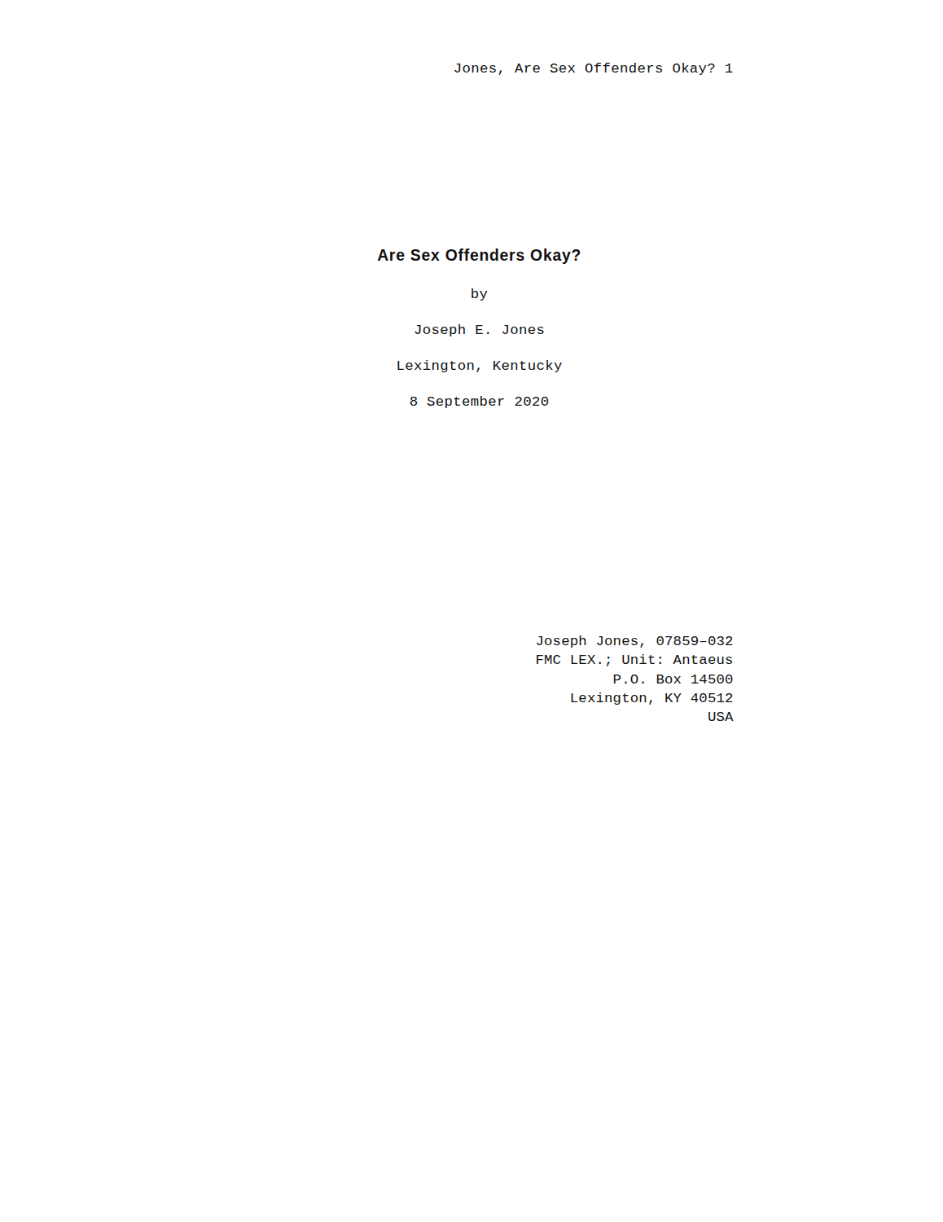Jones, Are Sex Offenders Okay? 1
Are Sex Offenders Okay?
by
Joseph E. Jones
Lexington, Kentucky
8 September 2020
Joseph Jones, 07859–032
FMC LEX.; Unit: Antaeus
P.O. Box 14500
Lexington, KY 40512
USA